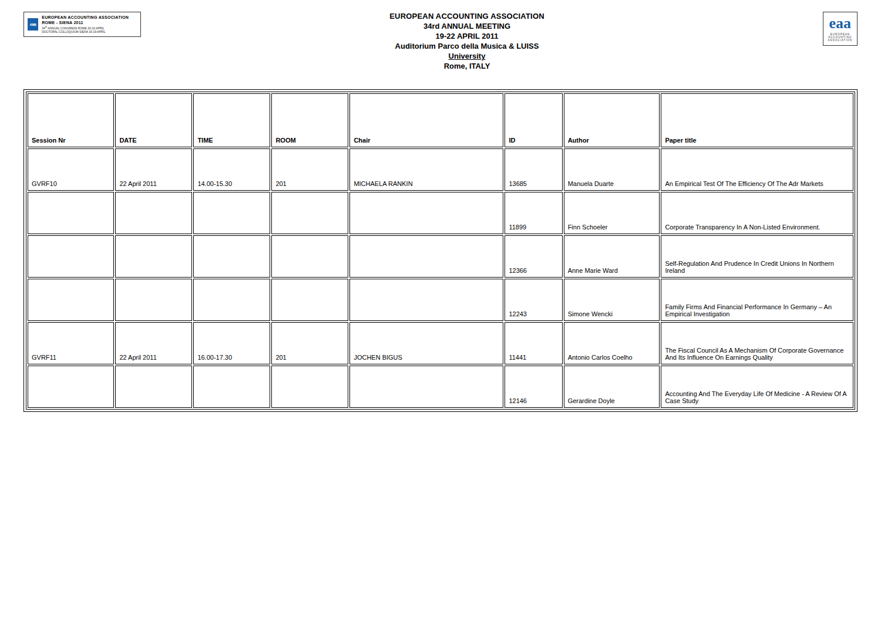eaa
EUROPEAN ACCOUNTING ASSOCIATION ROME - SIENA 2011 34th ANNUAL CONGRESS ROME 20-22 APRIL DOCTORAL COLLOQUIUM SIENA 16-19 APRIL
EUROPEAN ACCOUNTING ASSOCIATION
34rd ANNUAL MEETING
19-22 APRIL 2011
Auditorium Parco della Musica & LUISS
University
Rome, ITALY
eaa
EUROPEAN
ACCOUNTING
ASSOCIATION
| Session Nr | DATE | TIME | ROOM | Chair | ID | Author | Paper title |
| --- | --- | --- | --- | --- | --- | --- | --- |
| GVRF10 | 22 April 2011 | 14.00-15.30 | 201 | MICHAELA RANKIN | 13685 | Manuela Duarte | An Empirical Test Of The Efficiency Of The Adr Markets |
| | | | | | 11899 | Finn Schoeler | Corporate Transparency In A Non-Listed Environment. |
| | | | | | 12366 | Anne Marie Ward | Self-Regulation And Prudence In Credit Unions In Northern Ireland |
| | | | | | 12243 | Simone Wencki | Family Firms And Financial Performance In Germany – An Empirical Investigation |
| GVRF11 | 22 April 2011 | 16.00-17.30 | 201 | JOCHEN BIGUS | 11441 | Antonio Carlos Coelho | The Fiscal Council As A Mechanism Of Corporate Governance And Its Influence On Earnings Quality |
| | | | | | 12146 | Gerardine Doyle | Accounting And The Everyday Life Of Medicine - A Review Of A Case Study |